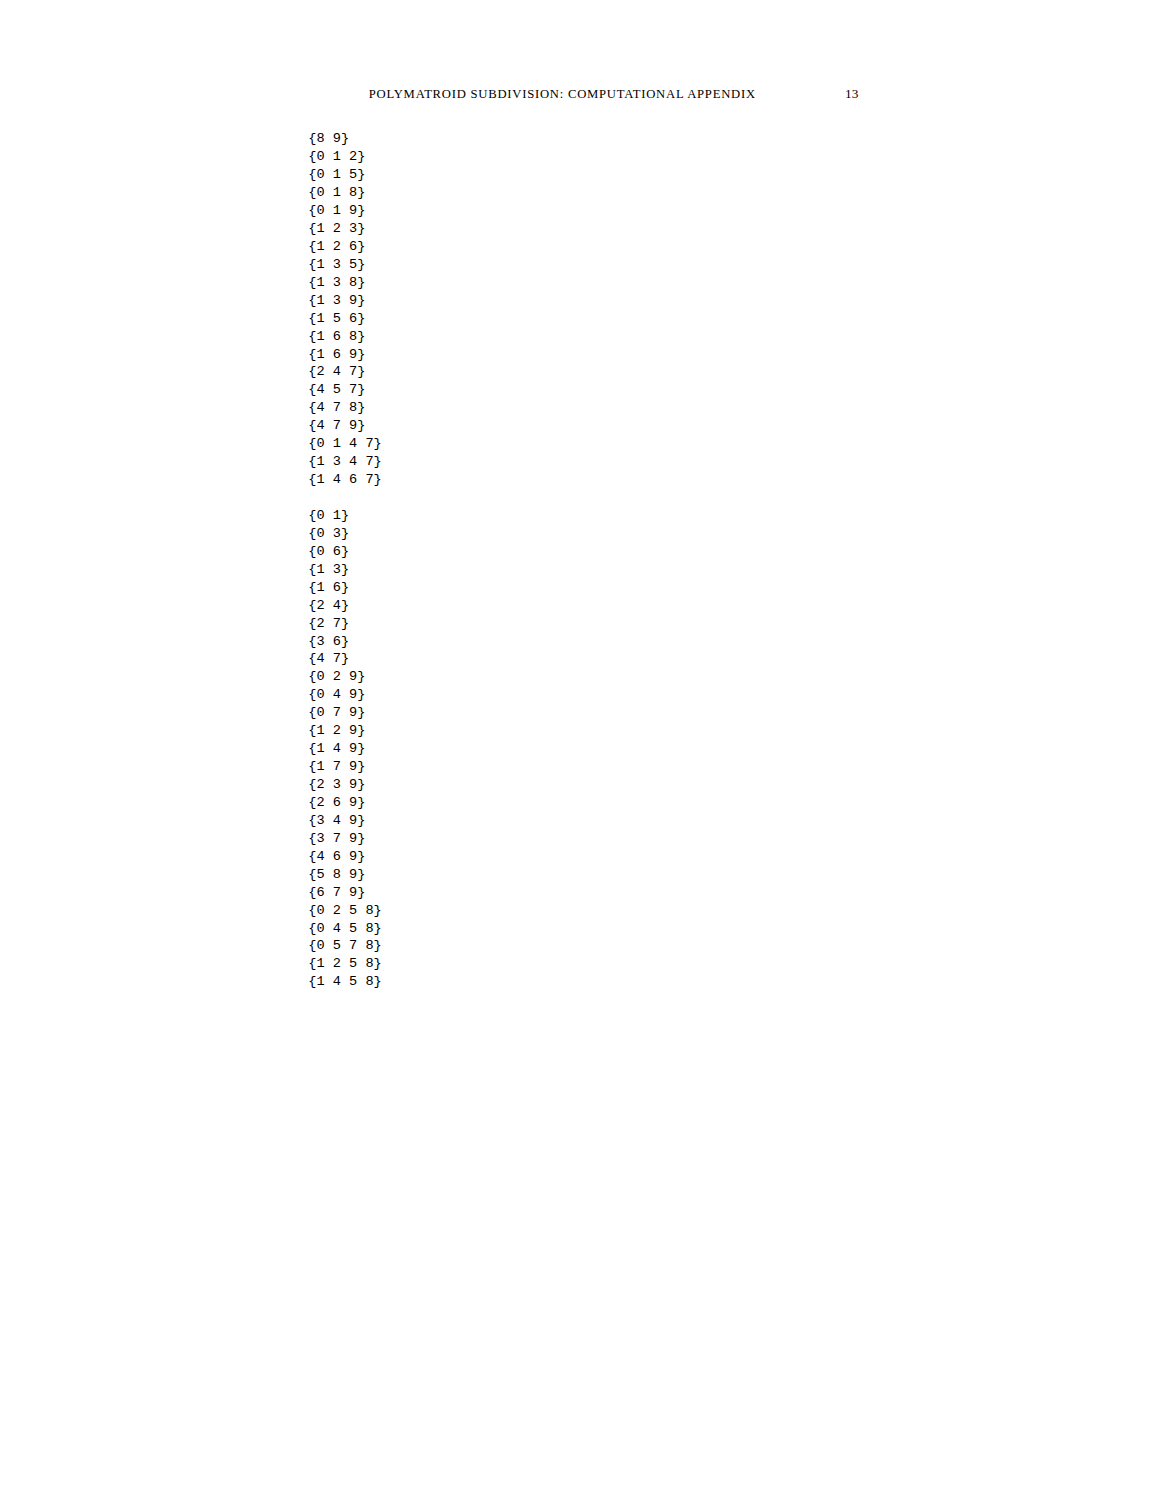Polymatroid Subdivision: Computational Appendix 13
{8 9}
{0 1 2}
{0 1 5}
{0 1 8}
{0 1 9}
{1 2 3}
{1 2 6}
{1 3 5}
{1 3 8}
{1 3 9}
{1 5 6}
{1 6 8}
{1 6 9}
{2 4 7}
{4 5 7}
{4 7 8}
{4 7 9}
{0 1 4 7}
{1 3 4 7}
{1 4 6 7}

{0 1}
{0 3}
{0 6}
{1 3}
{1 6}
{2 4}
{2 7}
{3 6}
{4 7}
{0 2 9}
{0 4 9}
{0 7 9}
{1 2 9}
{1 4 9}
{1 7 9}
{2 3 9}
{2 6 9}
{3 4 9}
{3 7 9}
{4 6 9}
{5 8 9}
{6 7 9}
{0 2 5 8}
{0 4 5 8}
{0 5 7 8}
{1 2 5 8}
{1 4 5 8}